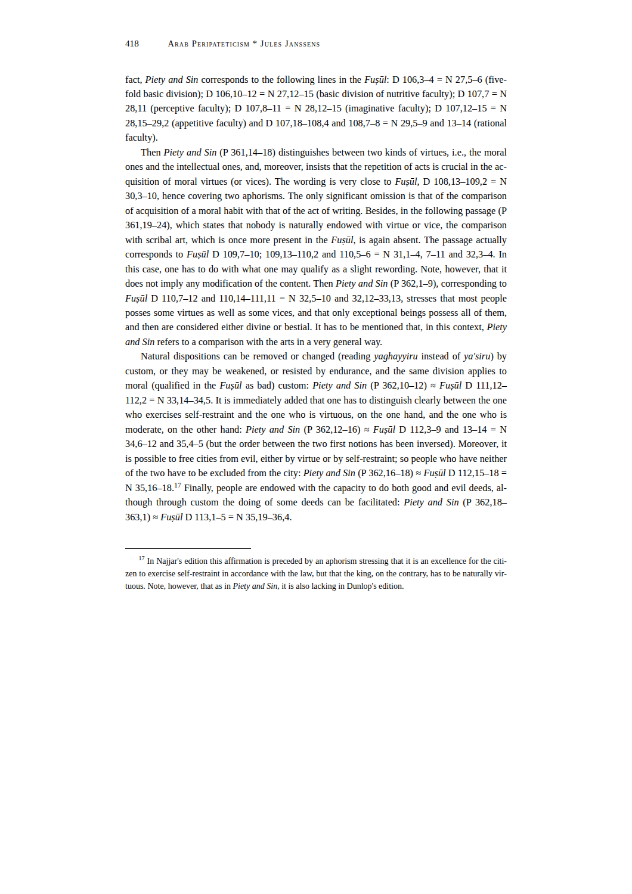418 Arab Peripateticism * Jules Janssens
fact, Piety and Sin corresponds to the following lines in the Fuṣūl: D 106,3–4 = N 27,5–6 (fivefold basic division); D 106,10–12 = N 27,12–15 (basic division of nutritive faculty); D 107,7 = N 28,11 (perceptive faculty); D 107,8–11 = N 28,12–15 (imaginative faculty); D 107,12–15 = N 28,15–29,2 (appetitive faculty) and D 107,18–108,4 and 108,7–8 = N 29,5–9 and 13–14 (rational faculty).
Then Piety and Sin (P 361,14–18) distinguishes between two kinds of virtues, i.e., the moral ones and the intellectual ones, and, moreover, insists that the repetition of acts is crucial in the acquisition of moral virtues (or vices). The wording is very close to Fuṣūl, D 108,13–109,2 = N 30,3–10, hence covering two aphorisms. The only significant omission is that of the comparison of acquisition of a moral habit with that of the act of writing. Besides, in the following passage (P 361,19–24), which states that nobody is naturally endowed with virtue or vice, the comparison with scribal art, which is once more present in the Fuṣūl, is again absent. The passage actually corresponds to Fuṣūl D 109,7–10; 109,13–110,2 and 110,5–6 = N 31,1–4, 7–11 and 32,3–4. In this case, one has to do with what one may qualify as a slight rewording. Note, however, that it does not imply any modification of the content. Then Piety and Sin (P 362,1–9), corresponding to Fuṣūl D 110,7–12 and 110,14–111,11 = N 32,5–10 and 32,12–33,13, stresses that most people posses some virtues as well as some vices, and that only exceptional beings possess all of them, and then are considered either divine or bestial. It has to be mentioned that, in this context, Piety and Sin refers to a comparison with the arts in a very general way.
Natural dispositions can be removed or changed (reading yaghayyiru instead of ya'siru) by custom, or they may be weakened, or resisted by endurance, and the same division applies to moral (qualified in the Fuṣūl as bad) custom: Piety and Sin (P 362,10–12) ≈ Fuṣūl D 111,12–112,2 = N 33,14–34,5. It is immediately added that one has to distinguish clearly between the one who exercises self-restraint and the one who is virtuous, on the one hand, and the one who is moderate, on the other hand: Piety and Sin (P 362,12–16) ≈ Fuṣūl D 112,3–9 and 13–14 = N 34,6–12 and 35,4–5 (but the order between the two first notions has been inversed). Moreover, it is possible to free cities from evil, either by virtue or by self-restraint; so people who have neither of the two have to be excluded from the city: Piety and Sin (P 362,16–18) ≈ Fuṣūl D 112,15–18 = N 35,16–18.17 Finally, people are endowed with the capacity to do both good and evil deeds, although through custom the doing of some deeds can be facilitated: Piety and Sin (P 362,18–363,1) ≈ Fuṣūl D 113,1–5 = N 35,19–36,4.
17 In Najjar's edition this affirmation is preceded by an aphorism stressing that it is an excellence for the citizen to exercise self-restraint in accordance with the law, but that the king, on the contrary, has to be naturally virtuous. Note, however, that as in Piety and Sin, it is also lacking in Dunlop's edition.